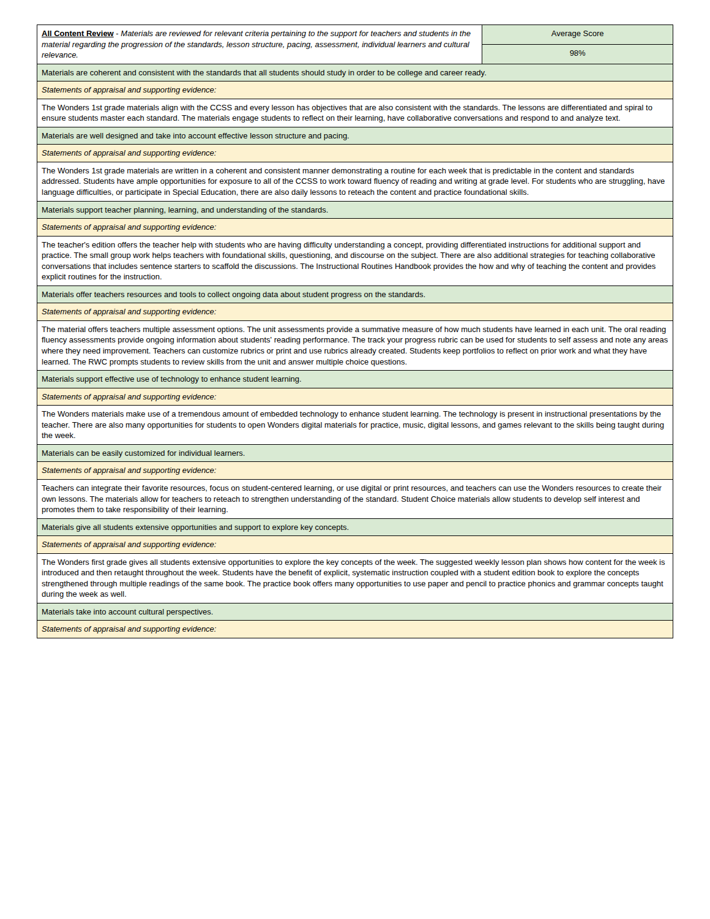| All Content Review - Materials are reviewed for relevant criteria pertaining to the support for teachers and students in the material regarding the progression of the standards, lesson structure, pacing, assessment, individual learners and cultural relevance. | Average Score |
| 98% |
| Materials are coherent and consistent with the standards that all students should study in order to be college and career ready. |
| Statements of appraisal and supporting evidence: |
| The Wonders 1st grade materials align with the CCSS and every lesson has objectives that are also consistent with the standards. The lessons are differentiated and spiral to ensure students master each standard. The materials engage students to reflect on their learning, have collaborative conversations and respond to and analyze text. |
| Materials are well designed and take into account effective lesson structure and pacing. |
| Statements of appraisal and supporting evidence: |
| The Wonders 1st grade materials are written in a coherent and consistent manner demonstrating a routine for each week that is predictable in the content and standards addressed. Students have ample opportunities for exposure to all of the CCSS to work toward fluency of reading and writing at grade level. For students who are struggling, have language difficulties, or participate in Special Education, there are also daily lessons to reteach the content and practice foundational skills. |
| Materials support teacher planning, learning, and understanding of the standards. |
| Statements of appraisal and supporting evidence: |
| The teacher's edition offers the teacher help with students who are having difficulty understanding a concept, providing differentiated instructions for additional support and practice. The small group work helps teachers with foundational skills, questioning, and discourse on the subject. There are also additional strategies for teaching collaborative conversations that includes sentence starters to scaffold the discussions. The Instructional Routines Handbook provides the how and why of teaching the content and provides explicit routines for the instruction. |
| Materials offer teachers resources and tools to collect ongoing data about student progress on the standards. |
| Statements of appraisal and supporting evidence: |
| The material offers teachers multiple assessment options. The unit assessments provide a summative measure of how much students have learned in each unit. The oral reading fluency assessments provide ongoing information about students' reading performance. The track your progress rubric can be used for students to self assess and note any areas where they need improvement. Teachers can customize rubrics or print and use rubrics already created. Students keep portfolios to reflect on prior work and what they have learned. The RWC prompts students to review skills from the unit and answer multiple choice questions. |
| Materials support effective use of technology to enhance student learning. |
| Statements of appraisal and supporting evidence: |
| The Wonders materials make use of a tremendous amount of embedded technology to enhance student learning. The technology is present in instructional presentations by the teacher. There are also many opportunities for students to open Wonders digital materials for practice, music, digital lessons, and games relevant to the skills being taught during the week. |
| Materials can be easily customized for individual learners. |
| Statements of appraisal and supporting evidence: |
| Teachers can integrate their favorite resources, focus on student-centered learning, or use digital or print resources, and teachers can use the Wonders resources to create their own lessons. The materials allow for teachers to reteach to strengthen understanding of the standard. Student Choice materials allow students to develop self interest and promotes them to take responsibility of their learning. |
| Materials give all students extensive opportunities and support to explore key concepts. |
| Statements of appraisal and supporting evidence: |
| The Wonders first grade gives all students extensive opportunities to explore the key concepts of the week. The suggested weekly lesson plan shows how content for the week is introduced and then retaught throughout the week. Students have the benefit of explicit, systematic instruction coupled with a student edition book to explore the concepts strengthened through multiple readings of the same book. The practice book offers many opportunities to use paper and pencil to practice phonics and grammar concepts taught during the week as well. |
| Materials take into account cultural perspectives. |
| Statements of appraisal and supporting evidence: |